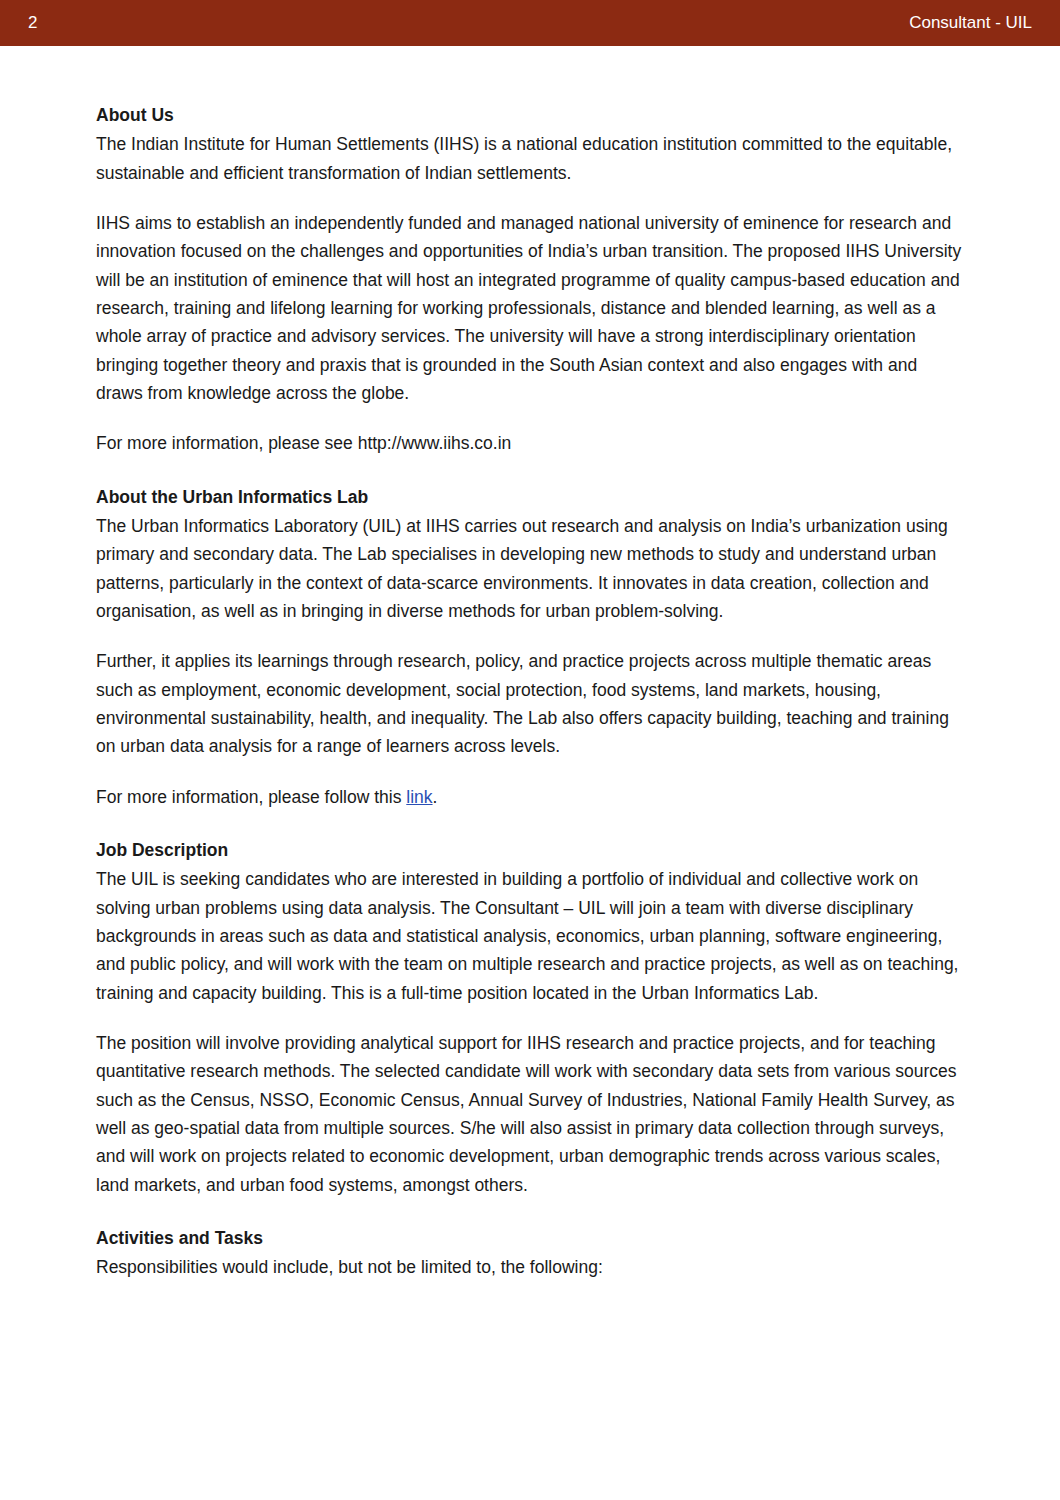2 Consultant - UIL
About Us
The Indian Institute for Human Settlements (IIHS) is a national education institution committed to the equitable, sustainable and efficient transformation of Indian settlements.
IIHS aims to establish an independently funded and managed national university of eminence for research and innovation focused on the challenges and opportunities of India’s urban transition. The proposed IIHS University will be an institution of eminence that will host an integrated programme of quality campus-based education and research, training and lifelong learning for working professionals, distance and blended learning, as well as a whole array of practice and advisory services. The university will have a strong interdisciplinary orientation bringing together theory and praxis that is grounded in the South Asian context and also engages with and draws from knowledge across the globe.
For more information, please see http://www.iihs.co.in
About the Urban Informatics Lab
The Urban Informatics Laboratory (UIL) at IIHS carries out research and analysis on India’s urbanization using primary and secondary data. The Lab specialises in developing new methods to study and understand urban patterns, particularly in the context of data-scarce environments. It innovates in data creation, collection and organisation, as well as in bringing in diverse methods for urban problem-solving.
Further, it applies its learnings through research, policy, and practice projects across multiple thematic areas such as employment, economic development, social protection, food systems, land markets, housing, environmental sustainability, health, and inequality. The Lab also offers capacity building, teaching and training on urban data analysis for a range of learners across levels.
For more information, please follow this link.
Job Description
The UIL is seeking candidates who are interested in building a portfolio of individual and collective work on solving urban problems using data analysis. The Consultant – UIL will join a team with diverse disciplinary backgrounds in areas such as data and statistical analysis, economics, urban planning, software engineering, and public policy, and will work with the team on multiple research and practice projects, as well as on teaching, training and capacity building. This is a full-time position located in the Urban Informatics Lab.
The position will involve providing analytical support for IIHS research and practice projects, and for teaching quantitative research methods. The selected candidate will work with secondary data sets from various sources such as the Census, NSSO, Economic Census, Annual Survey of Industries, National Family Health Survey, as well as geo-spatial data from multiple sources. S/he will also assist in primary data collection through surveys, and will work on projects related to economic development, urban demographic trends across various scales, land markets, and urban food systems, amongst others.
Activities and Tasks
Responsibilities would include, but not be limited to, the following: